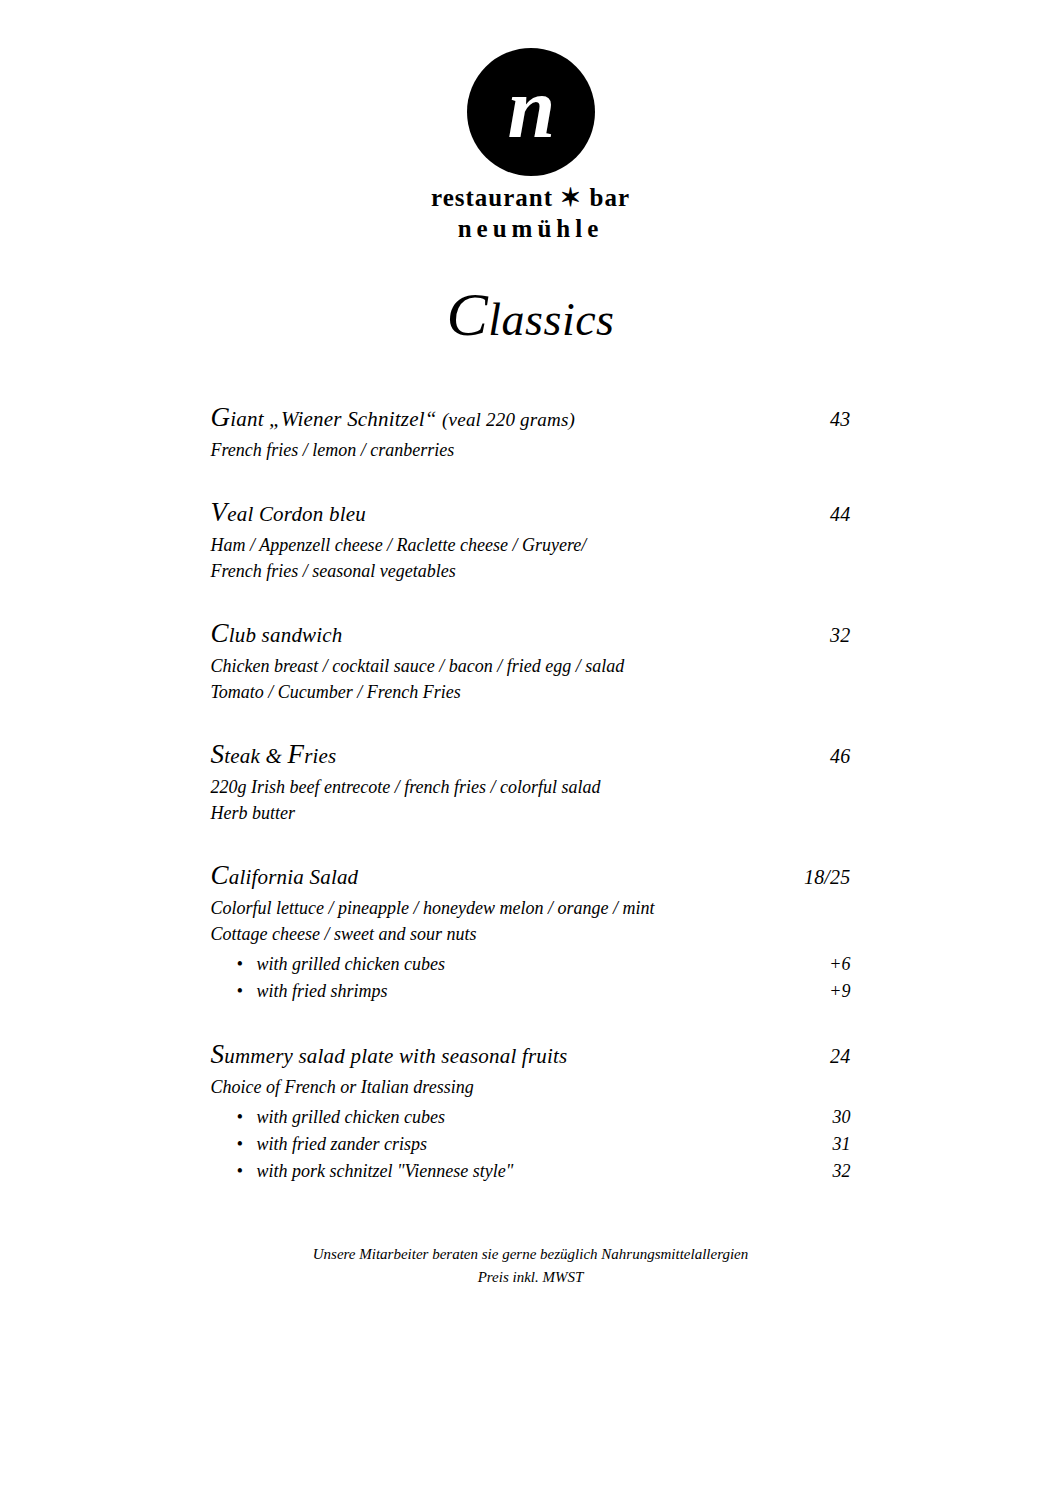n
restaurant ✶ bar
neumühle
Classics
Giant „Wiener Schnitzel“ (veal 220 grams)
43
French fries / lemon / cranberries
Veal Cordon bleu
44
Ham / Appenzell cheese / Raclette cheese / Gruyere/
French fries / seasonal vegetables
Club sandwich
32
Chicken breast / cocktail sauce / bacon / fried egg / salad
Tomato / Cucumber / French Fries
Steak & Fries
46
220g Irish beef entrecote / french fries / colorful salad
Herb butter
California Salad
18/25
Colorful lettuce / pineapple / honeydew melon / orange / mint
Cottage cheese / sweet and sour nuts
with grilled chicken cubes+6
with fried shrimps+9
Summery salad plate with seasonal fruits
24
Choice of French or Italian dressing
with grilled chicken cubes 30
with fried zander crisps 31
with pork schnitzel "Viennese style"32
Unsere Mitarbeiter beraten sie gerne bezüglich Nahrungsmittelallergien
Preis inkl. MWST